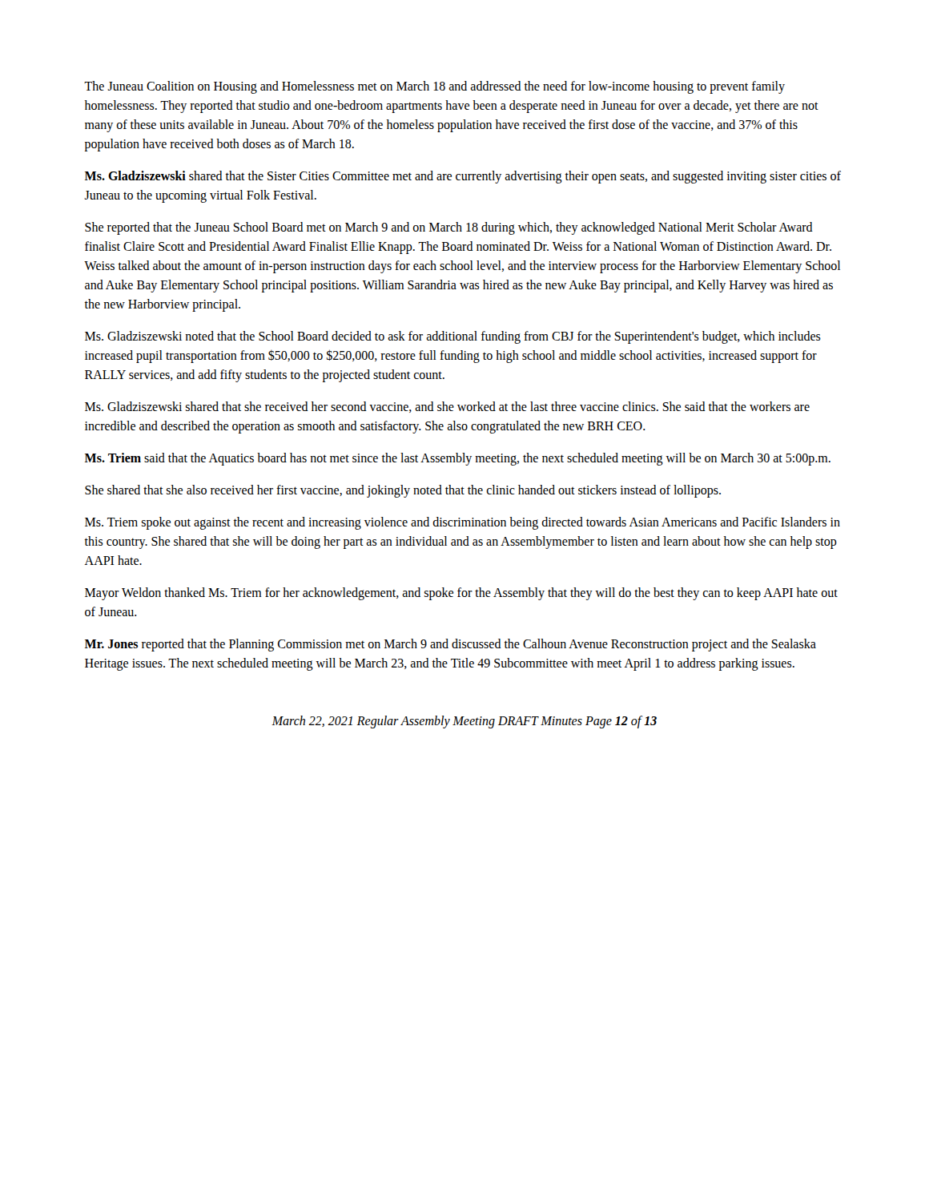The Juneau Coalition on Housing and Homelessness met on March 18 and addressed the need for low-income housing to prevent family homelessness. They reported that studio and one-bedroom apartments have been a desperate need in Juneau for over a decade, yet there are not many of these units available in Juneau. About 70% of the homeless population have received the first dose of the vaccine, and 37% of this population have received both doses as of March 18.
Ms. Gladziszewski shared that the Sister Cities Committee met and are currently advertising their open seats, and suggested inviting sister cities of Juneau to the upcoming virtual Folk Festival.
She reported that the Juneau School Board met on March 9 and on March 18 during which, they acknowledged National Merit Scholar Award finalist Claire Scott and Presidential Award Finalist Ellie Knapp. The Board nominated Dr. Weiss for a National Woman of Distinction Award. Dr. Weiss talked about the amount of in-person instruction days for each school level, and the interview process for the Harborview Elementary School and Auke Bay Elementary School principal positions. William Sarandria was hired as the new Auke Bay principal, and Kelly Harvey was hired as the new Harborview principal.
Ms. Gladziszewski noted that the School Board decided to ask for additional funding from CBJ for the Superintendent's budget, which includes increased pupil transportation from $50,000 to $250,000, restore full funding to high school and middle school activities, increased support for RALLY services, and add fifty students to the projected student count.
Ms. Gladziszewski shared that she received her second vaccine, and she worked at the last three vaccine clinics. She said that the workers are incredible and described the operation as smooth and satisfactory. She also congratulated the new BRH CEO.
Ms. Triem said that the Aquatics board has not met since the last Assembly meeting, the next scheduled meeting will be on March 30 at 5:00p.m.
She shared that she also received her first vaccine, and jokingly noted that the clinic handed out stickers instead of lollipops.
Ms. Triem spoke out against the recent and increasing violence and discrimination being directed towards Asian Americans and Pacific Islanders in this country. She shared that she will be doing her part as an individual and as an Assemblymember to listen and learn about how she can help stop AAPI hate.
Mayor Weldon thanked Ms. Triem for her acknowledgement, and spoke for the Assembly that they will do the best they can to keep AAPI hate out of Juneau.
Mr. Jones reported that the Planning Commission met on March 9 and discussed the Calhoun Avenue Reconstruction project and the Sealaska Heritage issues. The next scheduled meeting will be March 23, and the Title 49 Subcommittee with meet April 1 to address parking issues.
March 22, 2021 Regular Assembly Meeting DRAFT Minutes Page 12 of 13